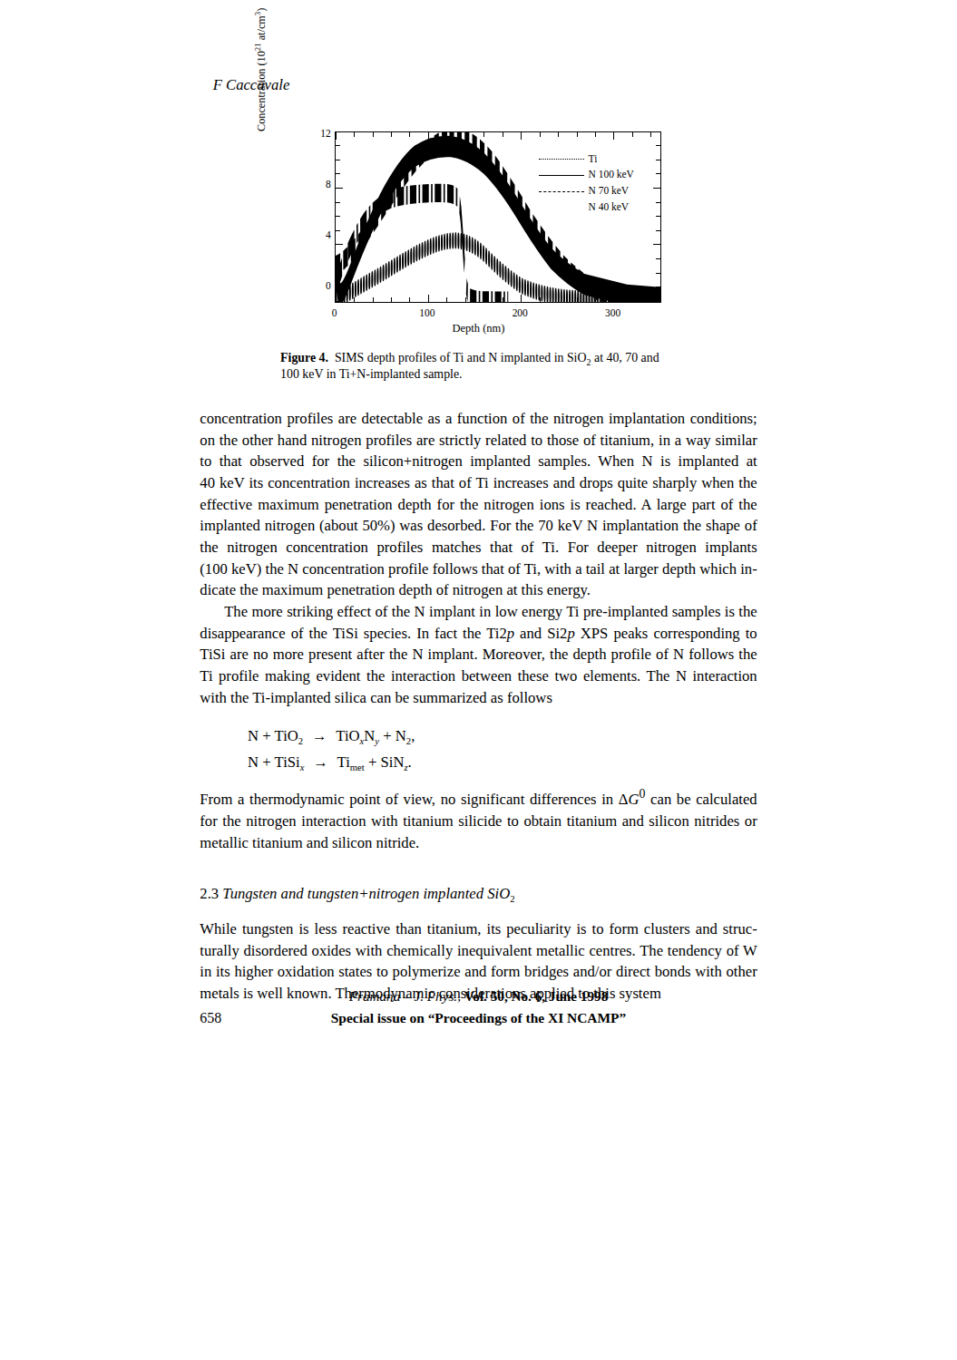F Caccavale
Concentration (1021 at/cm3)
12
8
4
0
Ti
N 100 keV
N 70 keV
N 40 keV
0
100
200
300
Depth (nm)
Figure 4. SIMS depth profiles of Ti and N implanted in SiO2 at 40, 70 and 100 keV in Ti+N-implanted sample.
concentration profiles are detectable as a function of the nitrogen implantation conditions; on the other hand nitrogen profiles are strictly related to those of titanium, in a way similar to that observed for the silicon+nitrogen implanted samples. When N is implanted at 40 keV its concentration increases as that of Ti increases and drops quite sharply when the effective maximum penetration depth for the nitrogen ions is reached. A large part of the implanted nitrogen (about 50%) was desorbed. For the 70 keV N implantation the shape of the nitrogen concentration profiles matches that of Ti. For deeper nitrogen implants (100 keV) the N concentration profile follows that of Ti, with a tail at larger depth which indicate the maximum penetration depth of nitrogen at this energy.
The more striking effect of the N implant in low energy Ti pre-implanted samples is the disappearance of the TiSi species. In fact the Ti2p and Si2p XPS peaks corresponding to TiSi are no more present after the N implant. Moreover, the depth profile of N follows the Ti profile making evident the interaction between these two elements. The N interaction with the Ti-implanted silica can be summarized as follows
N + TiO2 → TiOxNy + N2,
N + TiSix → Timet + SiNz.
From a thermodynamic point of view, no significant differences in ΔG0 can be calculated for the nitrogen interaction with titanium silicide to obtain titanium and silicon nitrides or metallic titanium and silicon nitride.
2.3 Tungsten and tungsten+nitrogen implanted SiO2
While tungsten is less reactive than titanium, its peculiarity is to form clusters and structurally disordered oxides with chemically inequivalent metallic centres. The tendency of W in its higher oxidation states to polymerize and form bridges and/or direct bonds with other metals is well known. Thermodynamic considerations applied to this system
Pramana – J. Phys., Vol. 50, No. 6, June 1998
658
Special issue on “Proceedings of the XI NCAMP”